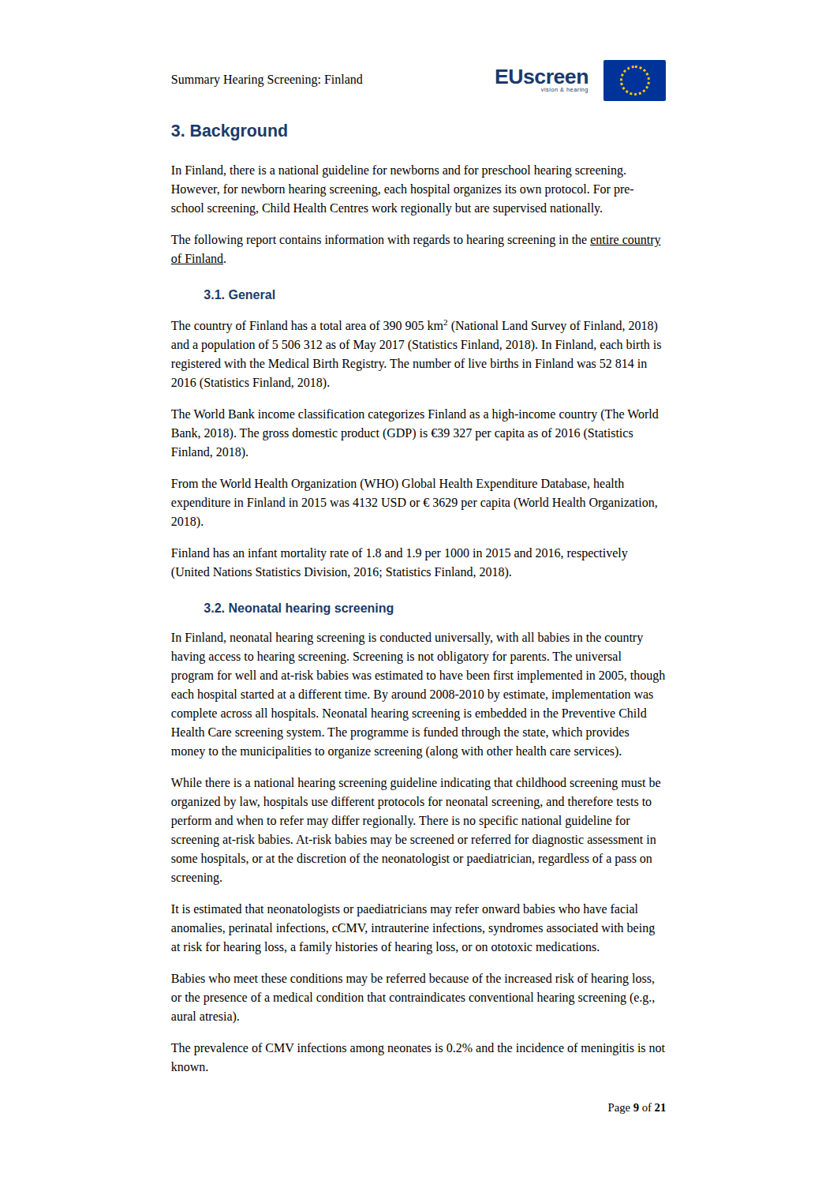Summary Hearing Screening: Finland
EU screen
vision & hearing
3. Background
In Finland, there is a national guideline for newborns and for preschool hearing screening. However, for newborn hearing screening, each hospital organizes its own protocol. For pre-school screening, Child Health Centres work regionally but are supervised nationally.
The following report contains information with regards to hearing screening in the entire country of Finland.
3.1. General
The country of Finland has a total area of 390 905 km2 (National Land Survey of Finland, 2018) and a population of 5 506 312 as of May 2017 (Statistics Finland, 2018). In Finland, each birth is registered with the Medical Birth Registry. The number of live births in Finland was 52 814 in 2016 (Statistics Finland, 2018).
The World Bank income classification categorizes Finland as a high-income country (The World Bank, 2018). The gross domestic product (GDP) is €39 327 per capita as of 2016 (Statistics Finland, 2018).
From the World Health Organization (WHO) Global Health Expenditure Database, health expenditure in Finland in 2015 was 4132 USD or € 3629 per capita (World Health Organization, 2018).
Finland has an infant mortality rate of 1.8 and 1.9 per 1000 in 2015 and 2016, respectively (United Nations Statistics Division, 2016; Statistics Finland, 2018).
3.2. Neonatal hearing screening
In Finland, neonatal hearing screening is conducted universally, with all babies in the country having access to hearing screening. Screening is not obligatory for parents. The universal program for well and at-risk babies was estimated to have been first implemented in 2005, though each hospital started at a different time. By around 2008-2010 by estimate, implementation was complete across all hospitals. Neonatal hearing screening is embedded in the Preventive Child Health Care screening system. The programme is funded through the state, which provides money to the municipalities to organize screening (along with other health care services).
While there is a national hearing screening guideline indicating that childhood screening must be organized by law, hospitals use different protocols for neonatal screening, and therefore tests to perform and when to refer may differ regionally. There is no specific national guideline for screening at-risk babies. At-risk babies may be screened or referred for diagnostic assessment in some hospitals, or at the discretion of the neonatologist or paediatrician, regardless of a pass on screening.
It is estimated that neonatologists or paediatricians may refer onward babies who have facial anomalies, perinatal infections, cCMV, intrauterine infections, syndromes associated with being at risk for hearing loss, a family histories of hearing loss, or on ototoxic medications.
Babies who meet these conditions may be referred because of the increased risk of hearing loss, or the presence of a medical condition that contraindicates conventional hearing screening (e.g., aural atresia).
The prevalence of CMV infections among neonates is 0.2% and the incidence of meningitis is not known.
Page 9 of 21